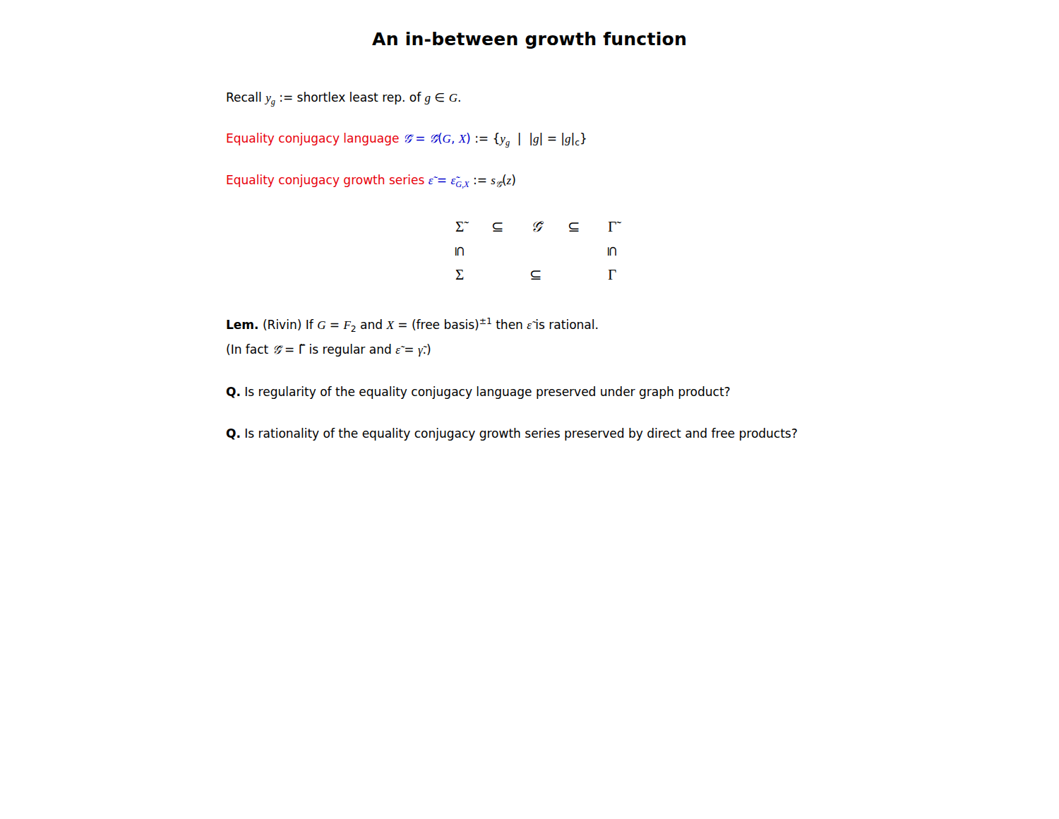An in-between growth function
Recall yg := shortlex least rep. of g ∈ G.
Equality conjugacy language 𝒢̃ = 𝒢̃(G, X) := {yg | |g| = |g|c}
Equality conjugacy growth series ε̃ = ε̃G,X := s𝒢̃(z)
| Σ̃ | ⊆ | 𝒢̃ | ⊆ | Γ̃ |
| ⊆ | | | | ⊆ |
| Σ | | ⊆ | | Γ |
Lem. (Rivin) If G = F2 and X = (free basis)±1 then ε̃ is rational.
(In fact 𝒢̃ = Γ̃ is regular and ε̃ = γ̃.)
Q. Is regularity of the equality conjugacy language preserved under graph product?
Q. Is rationality of the equality conjugacy growth series preserved by direct and free products?